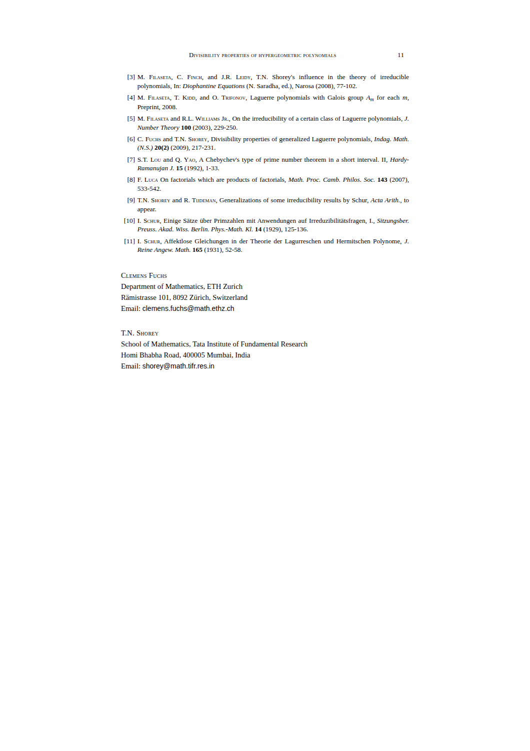Divisibility properties of hypergeometric polynomials 11
[3] M. Filaseta, C. Finch, and J.R. Leidy, T.N. Shorey's influence in the theory of irreducible polynomials, In: Diophantine Equations (N. Saradha, ed.), Narosa (2008), 77-102.
[4] M. Filaseta, T. Kidd, and O. Trifonov, Laguerre polynomials with Galois group Am for each m, Preprint, 2008.
[5] M. Filaseta and R.L. Williams Jr., On the irreducibility of a certain class of Laguerre polynomials, J. Number Theory 100 (2003), 229-250.
[6] C. Fuchs and T.N. Shorey, Divisibility properties of generalized Laguerre polynomials, Indag. Math. (N.S.) 20(2) (2009), 217-231.
[7] S.T. Lou and Q. Yao, A Chebychev's type of prime number theorem in a short interval. II, Hardy-Ramanujan J. 15 (1992), 1-33.
[8] F. Luca On factorials which are products of factorials, Math. Proc. Camb. Philos. Soc. 143 (2007), 533-542.
[9] T.N. Shorey and R. Tijdeman, Generalizations of some irreducibility results by Schur, Acta Arith., to appear.
[10] I. Schur, Einige Sätze über Primzahlen mit Anwendungen auf Irreduzibilitätsfragen, I., Sitzungsber. Preuss. Akad. Wiss. Berlin. Phys.-Math. Kl. 14 (1929), 125-136.
[11] I. Schur, Affektlose Gleichungen in der Theorie der Lagurreschen und Hermitschen Polynome, J. Reine Angew. Math. 165 (1931), 52-58.
Clemens Fuchs
Department of Mathematics, ETH Zurich
Rämistrasse 101, 8092 Zürich, Switzerland
Email: clemens.fuchs@math.ethz.ch
T.N. Shorey
School of Mathematics, Tata Institute of Fundamental Research
Homi Bhabha Road, 400005 Mumbai, India
Email: shorey@math.tifr.res.in